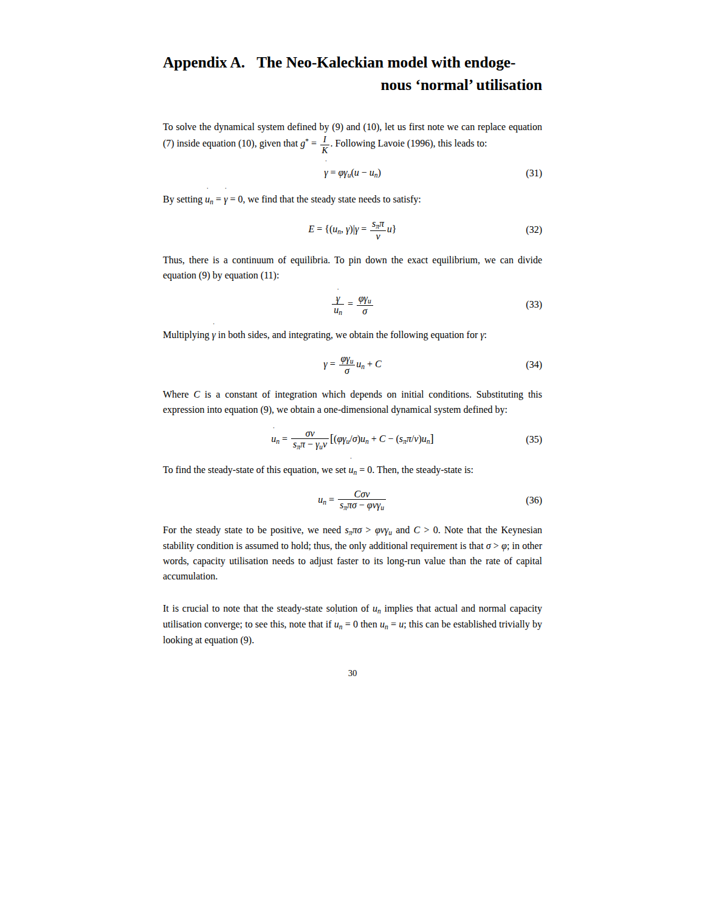Appendix A. The Neo-Kaleckian model with endoge-nous ‘normal’ utilisation
To solve the dynamical system defined by (9) and (10), let us first note we can replace equation (7) inside equation (10), given that g* = IK. Following Lavoie (1996), this leads to:
˙γ = φγu(u − un) (31)
By setting ˙un = ˙γ = 0, we find that the steady state needs to satisfy:
E = {(un, γ)|γ = sππ v u} (32)
Thus, there is a continuum of equilibria. To pin down the exact equilibrium, we can divide equation (9) by equation (11):
˙γ˙un = φγu σ (33)
Multiplying ˙γ in both sides, and integrating, we obtain the following equation for γ:
γ = φγu σ un + C (34)
Where C is a constant of integration which depends on initial conditions. Substituting this expression into equation (9), we obtain a one-dimensional dynamical system defined by:
˙un = σv sππ − γuv[(φγu/σ)un + C − (sππ/v)un] (35)
To find the steady-state of this equation, we set ˙un = 0. Then, the steady-state is:
un = Cσv sππσ − φvγu (36)
For the steady state to be positive, we need sππσ > φvγu and C > 0. Note that the Keynesian stability condition is assumed to hold; thus, the only additional requirement is that σ > φ; in other words, capacity utilisation needs to adjust faster to its long-run value than the rate of capital accumulation.
It is crucial to note that the steady-state solution of un implies that actual and normal capacity utilisation converge; to see this, note that if ˙un = 0 then un = u; this can be established trivially by looking at equation (9).
30